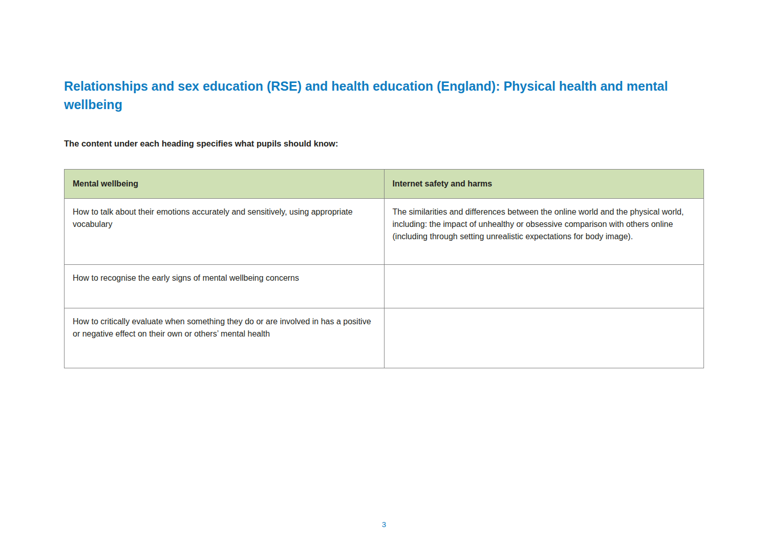Relationships and sex education (RSE) and health education (England): Physical health and mental wellbeing
The content under each heading specifies what pupils should know:
| Mental wellbeing | Internet safety and harms |
| --- | --- |
| How to talk about their emotions accurately and sensitively, using appropriate vocabulary | The similarities and differences between the online world and the physical world, including: the impact of unhealthy or obsessive comparison with others online (including through setting unrealistic expectations for body image). |
| How to recognise the early signs of mental wellbeing concerns | |
| How to critically evaluate when something they do or are involved in has a positive or negative effect on their own or others’ mental health | |
3